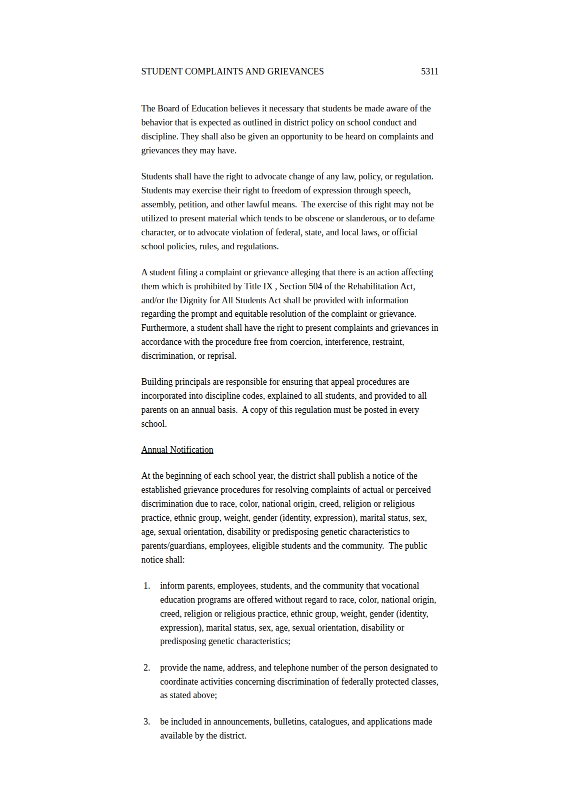STUDENT COMPLAINTS AND GRIEVANCES 5311
The Board of Education believes it necessary that students be made aware of the behavior that is expected as outlined in district policy on school conduct and discipline. They shall also be given an opportunity to be heard on complaints and grievances they may have.
Students shall have the right to advocate change of any law, policy, or regulation. Students may exercise their right to freedom of expression through speech, assembly, petition, and other lawful means. The exercise of this right may not be utilized to present material which tends to be obscene or slanderous, or to defame character, or to advocate violation of federal, state, and local laws, or official school policies, rules, and regulations.
A student filing a complaint or grievance alleging that there is an action affecting them which is prohibited by Title IX , Section 504 of the Rehabilitation Act, and/or the Dignity for All Students Act shall be provided with information regarding the prompt and equitable resolution of the complaint or grievance. Furthermore, a student shall have the right to present complaints and grievances in accordance with the procedure free from coercion, interference, restraint, discrimination, or reprisal.
Building principals are responsible for ensuring that appeal procedures are incorporated into discipline codes, explained to all students, and provided to all parents on an annual basis. A copy of this regulation must be posted in every school.
Annual Notification
At the beginning of each school year, the district shall publish a notice of the established grievance procedures for resolving complaints of actual or perceived discrimination due to race, color, national origin, creed, religion or religious practice, ethnic group, weight, gender (identity, expression), marital status, sex, age, sexual orientation, disability or predisposing genetic characteristics to parents/guardians, employees, eligible students and the community. The public notice shall:
inform parents, employees, students, and the community that vocational education programs are offered without regard to race, color, national origin, creed, religion or religious practice, ethnic group, weight, gender (identity, expression), marital status, sex, age, sexual orientation, disability or predisposing genetic characteristics;
provide the name, address, and telephone number of the person designated to coordinate activities concerning discrimination of federally protected classes, as stated above;
be included in announcements, bulletins, catalogues, and applications made available by the district.